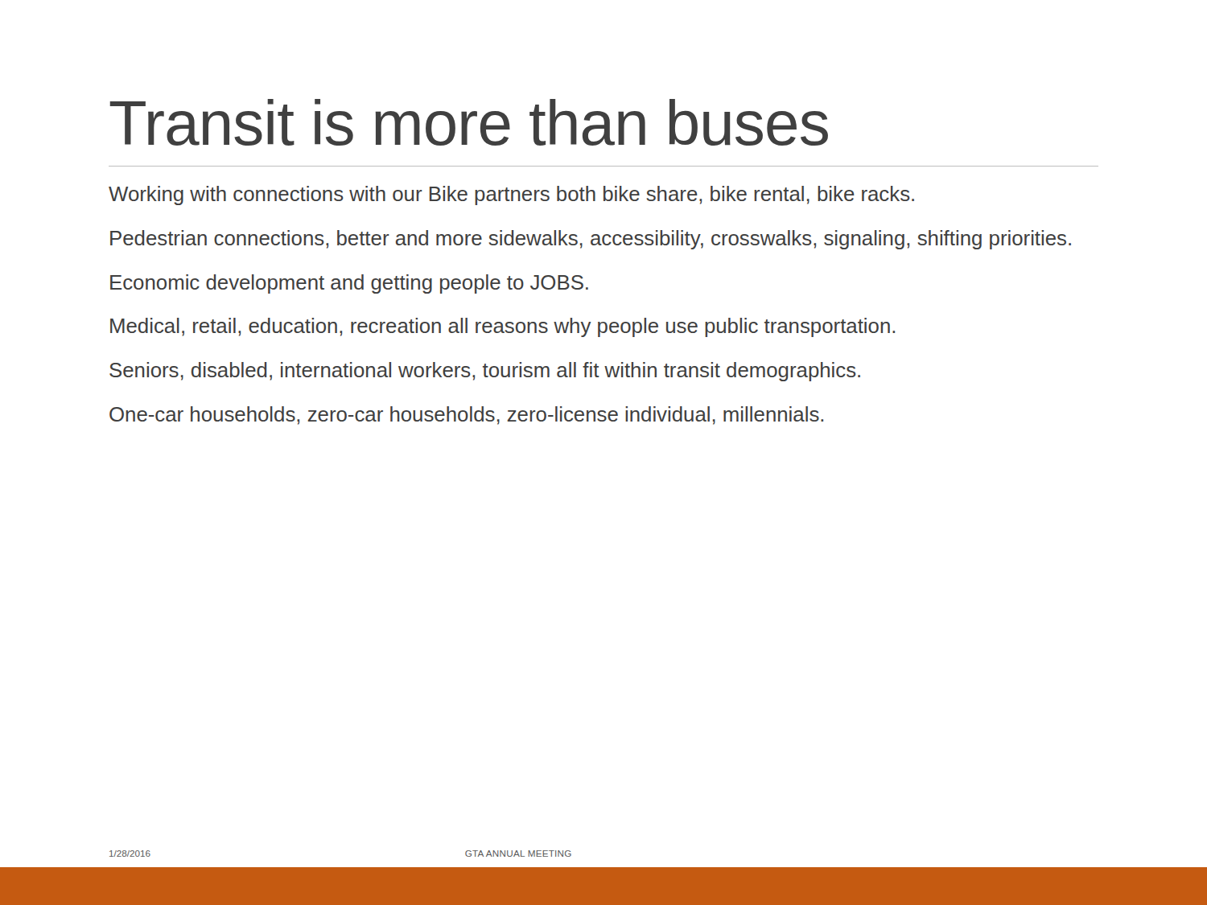Transit is more than buses
Working with connections with our Bike partners both bike share, bike rental, bike racks.
Pedestrian connections, better and more sidewalks, accessibility, crosswalks, signaling, shifting priorities.
Economic development and getting people to JOBS.
Medical, retail, education, recreation all reasons why people use public transportation.
Seniors, disabled, international workers, tourism all fit within transit demographics.
One-car households, zero-car households, zero-license individual, millennials.
1/28/2016 GTA ANNUAL MEETING